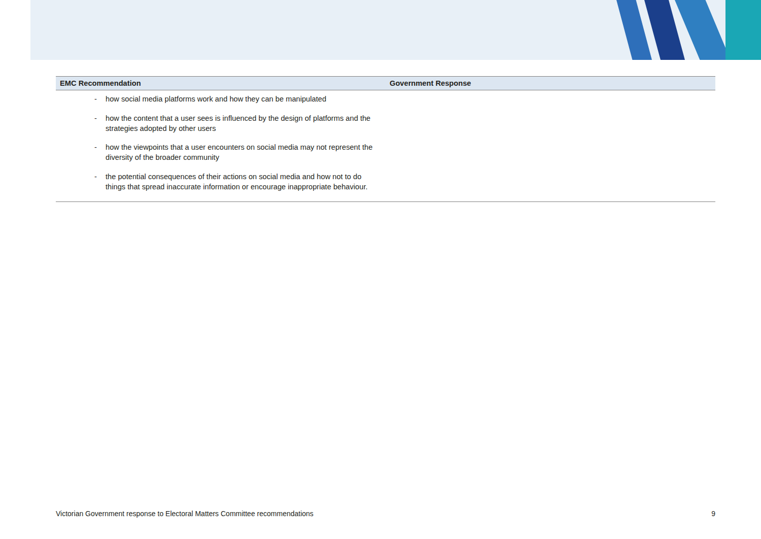| EMC Recommendation | Government Response |
| --- | --- |
| how social media platforms work and how they can be manipulated how the content that a user sees is influenced by the design of platforms and the strategies adopted by other users how the viewpoints that a user encounters on social media may not represent the diversity of the broader community the potential consequences of their actions on social media and how not to do things that spread inaccurate information or encourage inappropriate behaviour. | |
Victorian Government response to Electoral Matters Committee recommendations 9